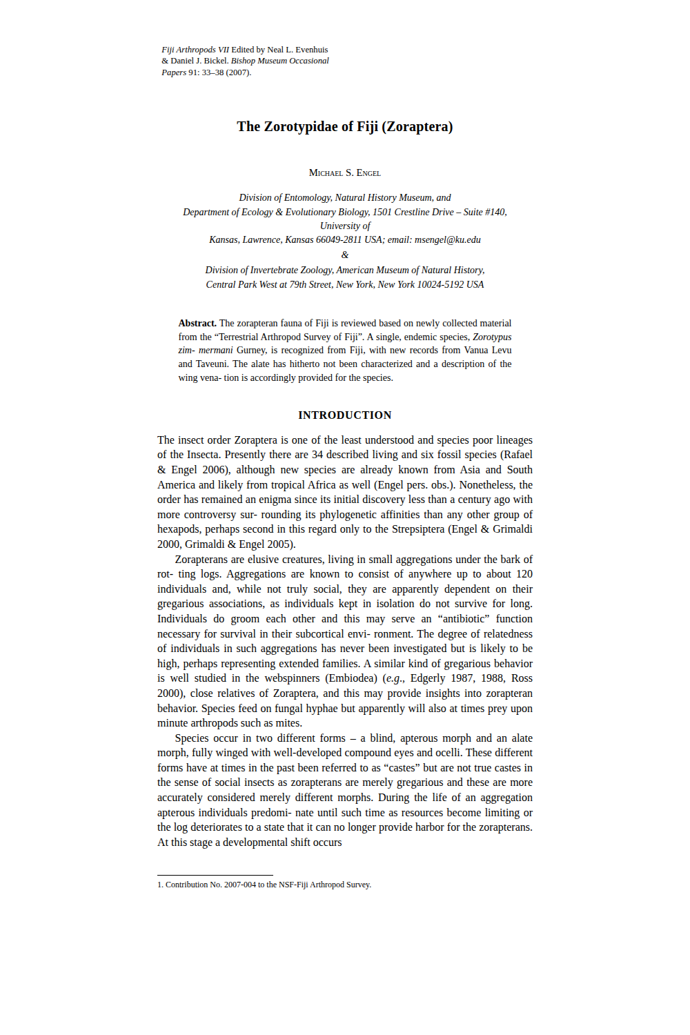Fiji Arthropods VII Edited by Neal L. Evenhuis
& Daniel J. Bickel. Bishop Museum Occasional
Papers 91: 33–38 (2007).
The Zorotypidae of Fiji (Zoraptera)
Michael S. Engel
Division of Entomology, Natural History Museum, and
Department of Ecology & Evolutionary Biology, 1501 Crestline Drive – Suite #140, University of
Kansas, Lawrence, Kansas 66049-2811 USA; email: msengel@ku.edu
&
Division of Invertebrate Zoology, American Museum of Natural History,
Central Park West at 79th Street, New York, New York 10024-5192 USA
Abstract. The zorapteran fauna of Fiji is reviewed based on newly collected material from the “Terrestrial Arthropod Survey of Fiji”. A single, endemic species, Zorotypus zim- mermani Gurney, is recognized from Fiji, with new records from Vanua Levu and Taveuni. The alate has hitherto not been characterized and a description of the wing vena- tion is accordingly provided for the species.
INTRODUCTION
The insect order Zoraptera is one of the least understood and species poor lineages of the Insecta. Presently there are 34 described living and six fossil species (Rafael & Engel 2006), although new species are already known from Asia and South America and likely from tropical Africa as well (Engel pers. obs.). Nonetheless, the order has remained an enigma since its initial discovery less than a century ago with more controversy sur- rounding its phylogenetic affinities than any other group of hexapods, perhaps second in this regard only to the Strepsiptera (Engel & Grimaldi 2000, Grimaldi & Engel 2005).
Zorapterans are elusive creatures, living in small aggregations under the bark of rot- ting logs. Aggregations are known to consist of anywhere up to about 120 individuals and, while not truly social, they are apparently dependent on their gregarious associations, as individuals kept in isolation do not survive for long. Individuals do groom each other and this may serve an “antibiotic” function necessary for survival in their subcortical envi- ronment. The degree of relatedness of individuals in such aggregations has never been investigated but is likely to be high, perhaps representing extended families. A similar kind of gregarious behavior is well studied in the webspinners (Embiodea) (e.g., Edgerly 1987, 1988, Ross 2000), close relatives of Zoraptera, and this may provide insights into zorapteran behavior. Species feed on fungal hyphae but apparently will also at times prey upon minute arthropods such as mites.
Species occur in two different forms – a blind, apterous morph and an alate morph, fully winged with well-developed compound eyes and ocelli. These different forms have at times in the past been referred to as “castes” but are not true castes in the sense of social insects as zorapterans are merely gregarious and these are more accurately considered merely different morphs. During the life of an aggregation apterous individuals predomi- nate until such time as resources become limiting or the log deteriorates to a state that it can no longer provide harbor for the zorapterans. At this stage a developmental shift occurs
1. Contribution No. 2007-004 to the NSF-Fiji Arthropod Survey.